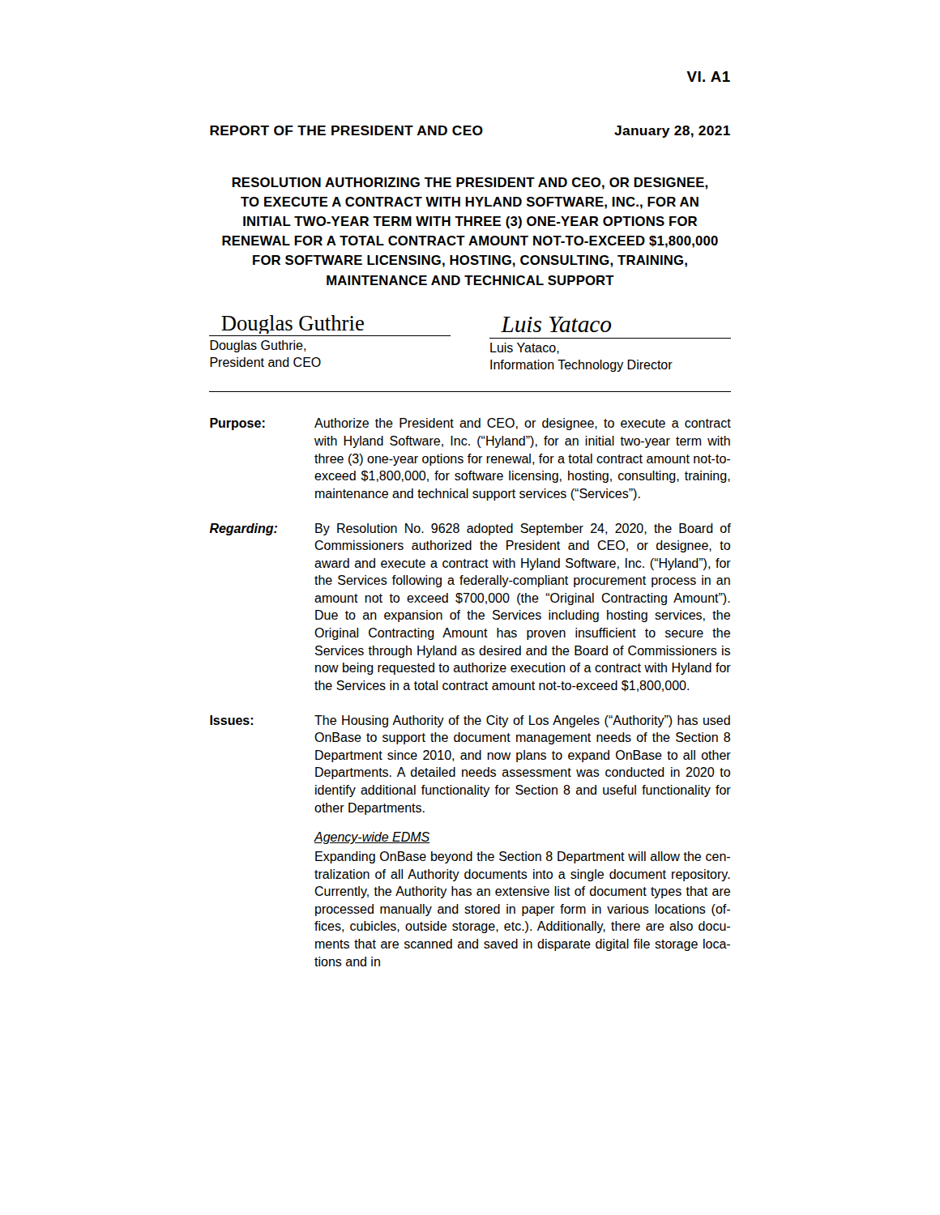VI. A1
REPORT OF THE PRESIDENT AND CEO
January 28, 2021
Resolution Authorizing the President and CEO, or Designee, to Execute a Contract with Hyland Software, Inc., for an Initial Two-Year Term with Three (3) One-Year Options for Renewal for a Total Contract Amount Not-to-Exceed $1,800,000 for Software Licensing, Hosting, Consulting, Training, Maintenance and Technical Support
Douglas Guthrie
Douglas Guthrie,
President and CEO
Luis Yataco
Luis Yataco,
Information Technology Director
Purpose:
Authorize the President and CEO, or designee, to execute a contract with Hyland Software, Inc. (“Hyland”), for an initial two-year term with three (3) one-year options for renewal, for a total contract amount not-to-exceed $1,800,000, for software licensing, hosting, consulting, training, maintenance and technical support services (“Services”).
Regarding:
By Resolution No. 9628 adopted September 24, 2020, the Board of Commissioners authorized the President and CEO, or designee, to award and execute a contract with Hyland Software, Inc. (“Hyland”), for the Services following a federally-compliant procurement process in an amount not to exceed $700,000 (the “Original Contracting Amount”). Due to an expansion of the Services including hosting services, the Original Contracting Amount has proven insufficient to secure the Services through Hyland as desired and the Board of Commissioners is now being requested to authorize execution of a contract with Hyland for the Services in a total contract amount not-to-exceed $1,800,000.
Issues:
The Housing Authority of the City of Los Angeles (“Authority”) has used OnBase to support the document management needs of the Section 8 Department since 2010, and now plans to expand OnBase to all other Departments. A detailed needs assessment was conducted in 2020 to identify additional functionality for Section 8 and useful functionality for other Departments.
Agency-wide EDMS
Expanding OnBase beyond the Section 8 Department will allow the centralization of all Authority documents into a single document repository. Currently, the Authority has an extensive list of document types that are processed manually and stored in paper form in various locations (offices, cubicles, outside storage, etc.). Additionally, there are also documents that are scanned and saved in disparate digital file storage locations and in